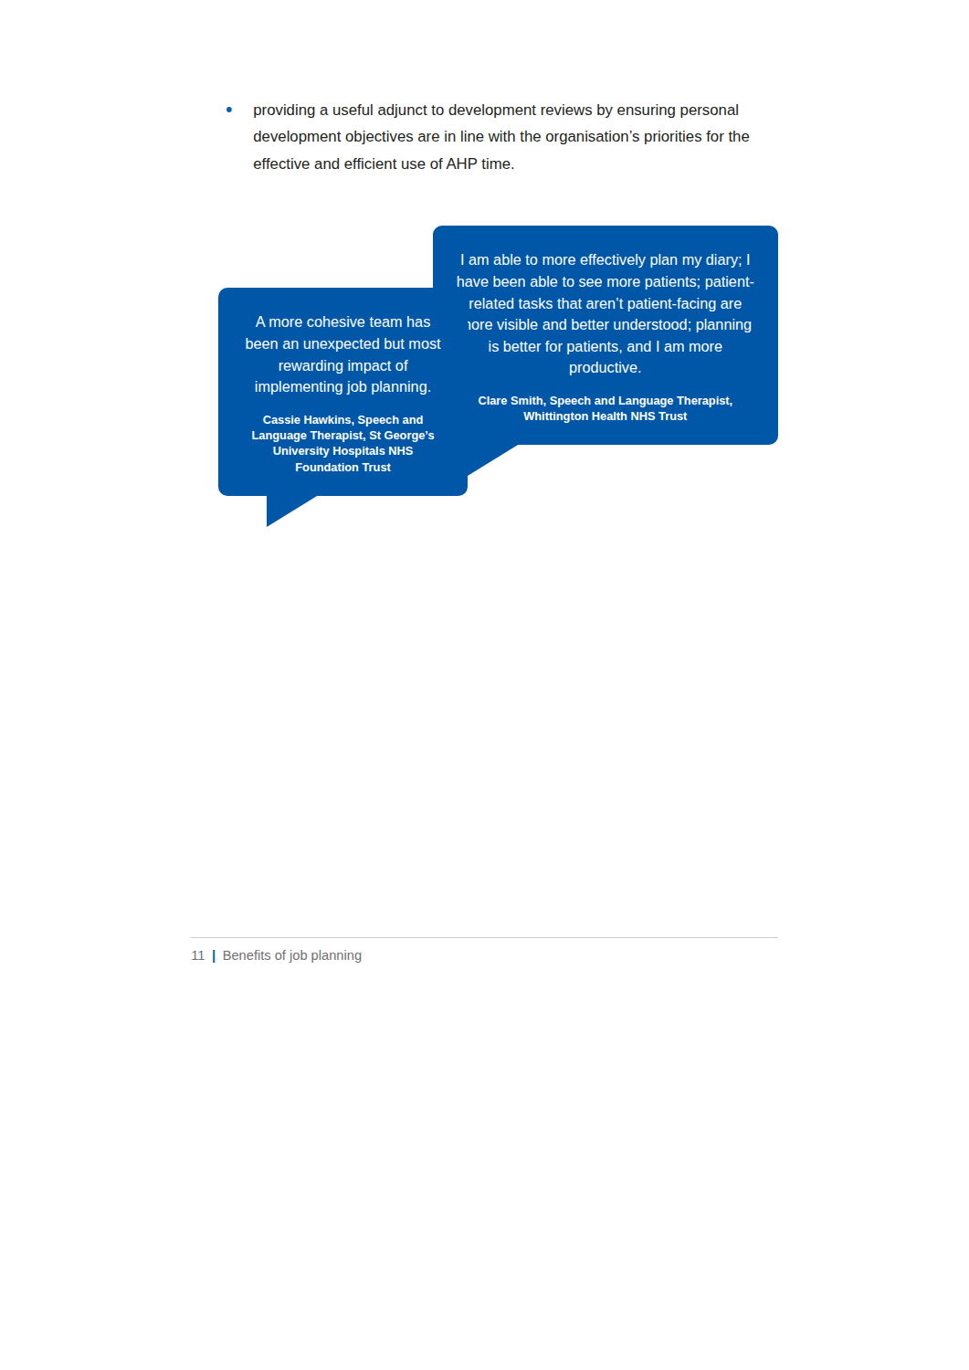providing a useful adjunct to development reviews by ensuring personal development objectives are in line with the organisation’s priorities for the effective and efficient use of AHP time.
I am able to more effectively plan my diary; I have been able to see more patients; patient-related tasks that aren’t patient-facing are more visible and better understood; planning is better for patients, and I am more productive.
Clare Smith, Speech and Language Therapist, Whittington Health NHS Trust
A more cohesive team has been an unexpected but most rewarding impact of implementing job planning.
Cassie Hawkins, Speech and Language Therapist, St George’s University Hospitals NHS Foundation Trust
11|Benefits of job planning